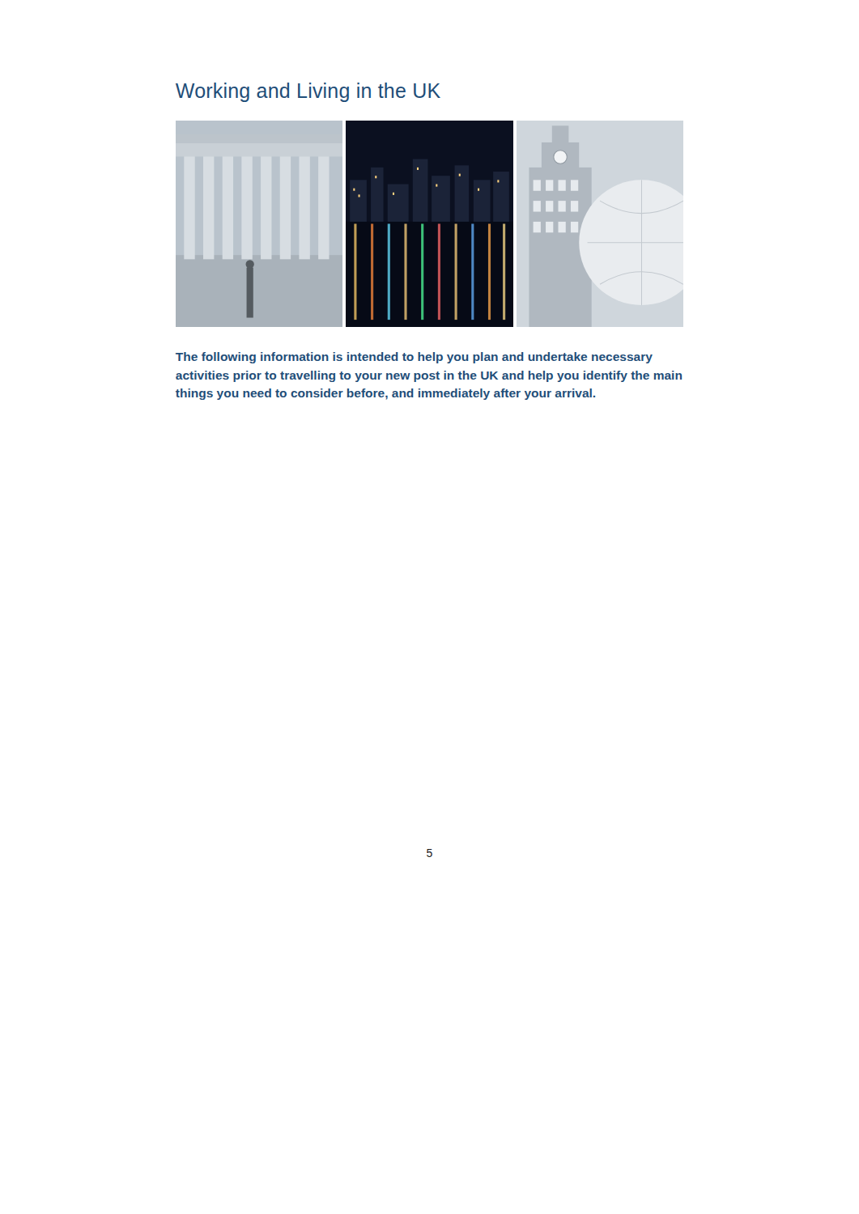Working and Living in the UK
The following information is intended to help you plan and undertake necessary activities prior to travelling to your new post in the UK and help you identify the main things you need to consider before, and immediately after your arrival.
5